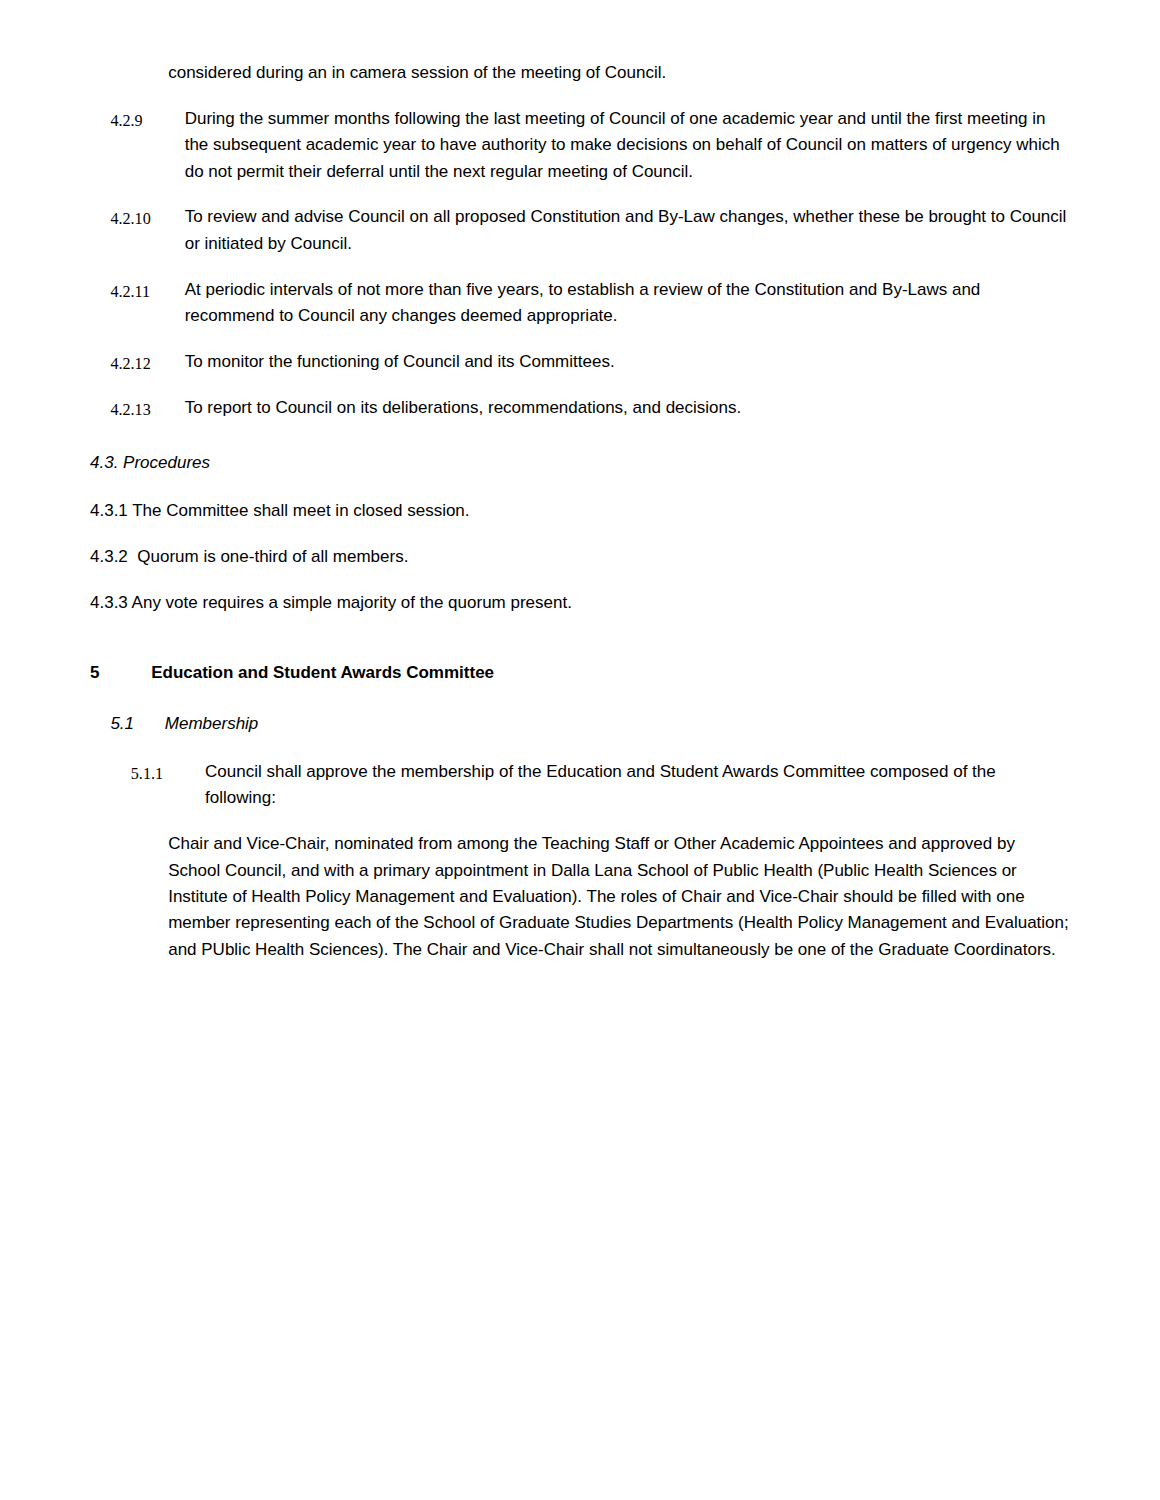considered during an in camera session of the meeting of Council.
4.2.9 During the summer months following the last meeting of Council of one academic year and until the first meeting in the subsequent academic year to have authority to make decisions on behalf of Council on matters of urgency which do not permit their deferral until the next regular meeting of Council.
4.2.10 To review and advise Council on all proposed Constitution and By-Law changes, whether these be brought to Council or initiated by Council.
4.2.11 At periodic intervals of not more than five years, to establish a review of the Constitution and By-Laws and recommend to Council any changes deemed appropriate.
4.2.12 To monitor the functioning of Council and its Committees.
4.2.13 To report to Council on its deliberations, recommendations, and decisions.
4.3. Procedures
4.3.1 The Committee shall meet in closed session.
4.3.2 Quorum is one-third of all members.
4.3.3 Any vote requires a simple majority of the quorum present.
5 Education and Student Awards Committee
5.1 Membership
5.1.1 Council shall approve the membership of the Education and Student Awards Committee composed of the following:
Chair and Vice-Chair, nominated from among the Teaching Staff or Other Academic Appointees and approved by School Council, and with a primary appointment in Dalla Lana School of Public Health (Public Health Sciences or Institute of Health Policy Management and Evaluation). The roles of Chair and Vice-Chair should be filled with one member representing each of the School of Graduate Studies Departments (Health Policy Management and Evaluation; and PUblic Health Sciences). The Chair and Vice-Chair shall not simultaneously be one of the Graduate Coordinators.